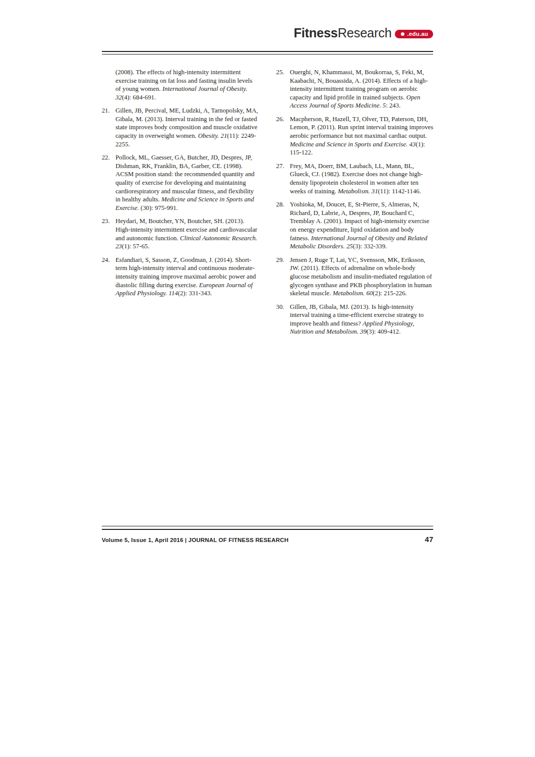Fitness Research .edu.au
(2008). The effects of high-intensity intermittent exercise training on fat loss and fasting insulin levels of young women. International Journal of Obesity. 32(4): 684-691.
21. Gillen, JB, Percival, ME, Ludzki, A, Tarnopolsky, MA, Gibala, M. (2013). Interval training in the fed or fasted state improves body composition and muscle oxidative capacity in overweight women. Obesity. 21(11): 2249-2255.
22. Pollock, ML, Gaesser, GA, Butcher, JD, Despres, JP, Dishman, RK, Franklin, BA, Garber, CE. (1998). ACSM position stand: the recommended quantity and quality of exercise for developing and maintaining cardiorespiratory and muscular fitness, and flexibility in healthy adults. Medicine and Science in Sports and Exercise. (30): 975-991.
23. Heydari, M, Boutcher, YN, Boutcher, SH. (2013). High-intensity intermittent exercise and cardiovascular and autonomic function. Clinical Autonomic Research. 23(1): 57-65.
24. Esfandiari, S, Sasson, Z, Goodman, J. (2014). Short-term high-intensity interval and continuous moderate-intensity training improve maximal aerobic power and diastolic filling during exercise. European Journal of Applied Physiology. 114(2): 331-343.
25. Ouerghi, N, Khammassi, M, Boukorraa, S, Feki, M, Kaabachi, N, Bouassida, A. (2014). Effects of a high-intensity intermittent training program on aerobic capacity and lipid profile in trained subjects. Open Access Journal of Sports Medicine. 5: 243.
26. Macpherson, R, Hazell, TJ, Olver, TD, Paterson, DH, Lemon, P. (2011). Run sprint interval training improves aerobic performance but not maximal cardiac output. Medicine and Science in Sports and Exercise. 43(1): 115-122.
27. Frey, MA, Doerr, BM, Laubach, LL, Mann, BL, Glueck, CJ. (1982). Exercise does not change high-density lipoprotein cholesterol in women after ten weeks of training. Metabolism. 31(11): 1142-1146.
28. Yoshioka, M, Doucet, E, St-Pierre, S, Almeras, N, Richard, D, Labrie, A, Despres, JP, Bouchard C, Tremblay A. (2001). Impact of high-intensity exercise on energy expenditure, lipid oxidation and body fatness. International Journal of Obesity and Related Metabolic Disorders. 25(3): 332-339.
29. Jensen J, Ruge T, Lai, YC, Svensson, MK, Eriksson, JW. (2011). Effects of adrenaline on whole-body glucose metabolism and insulin-mediated regulation of glycogen synthase and PKB phosphorylation in human skeletal muscle. Metabolism. 60(2): 215-226.
30. Gillen, JB, Gibala, MJ. (2013). Is high-intensity interval training a time-efficient exercise strategy to improve health and fitness? Applied Physiology, Nutrition and Metabolism. 39(3): 409-412.
Volume 5, Issue 1, April 2016 | JOURNAL OF FITNESS RESEARCH
47